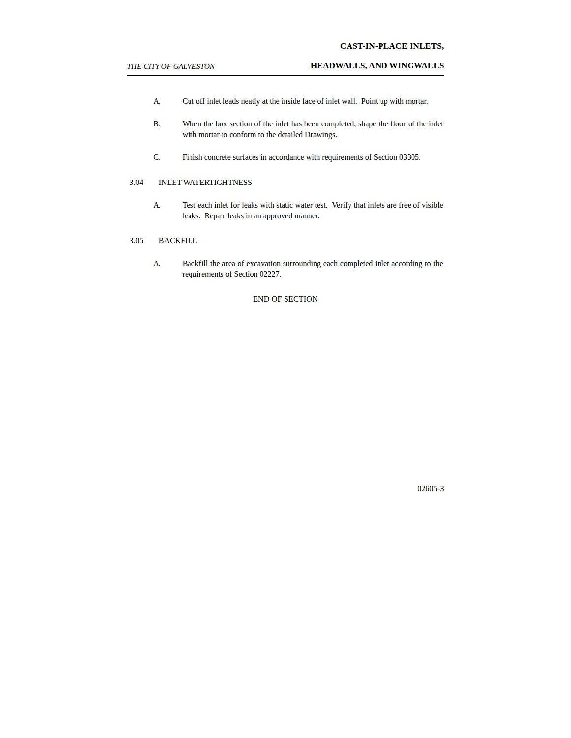CAST-IN-PLACE INLETS,
THE CITY OF GALVESTON
HEADWALLS, AND WINGWALLS
A.
Cut off inlet leads neatly at the inside face of inlet wall. Point up with mortar.
B.
When the box section of the inlet has been completed, shape the floor of the inlet with mortar to conform to the detailed Drawings.
C.
Finish concrete surfaces in accordance with requirements of Section 03305.
3.04
INLET WATERTIGHTNESS
A.
Test each inlet for leaks with static water test. Verify that inlets are free of visible leaks. Repair leaks in an approved manner.
3.05
BACKFILL
A.
Backfill the area of excavation surrounding each completed inlet according to the requirements of Section 02227.
END OF SECTION
02605-3